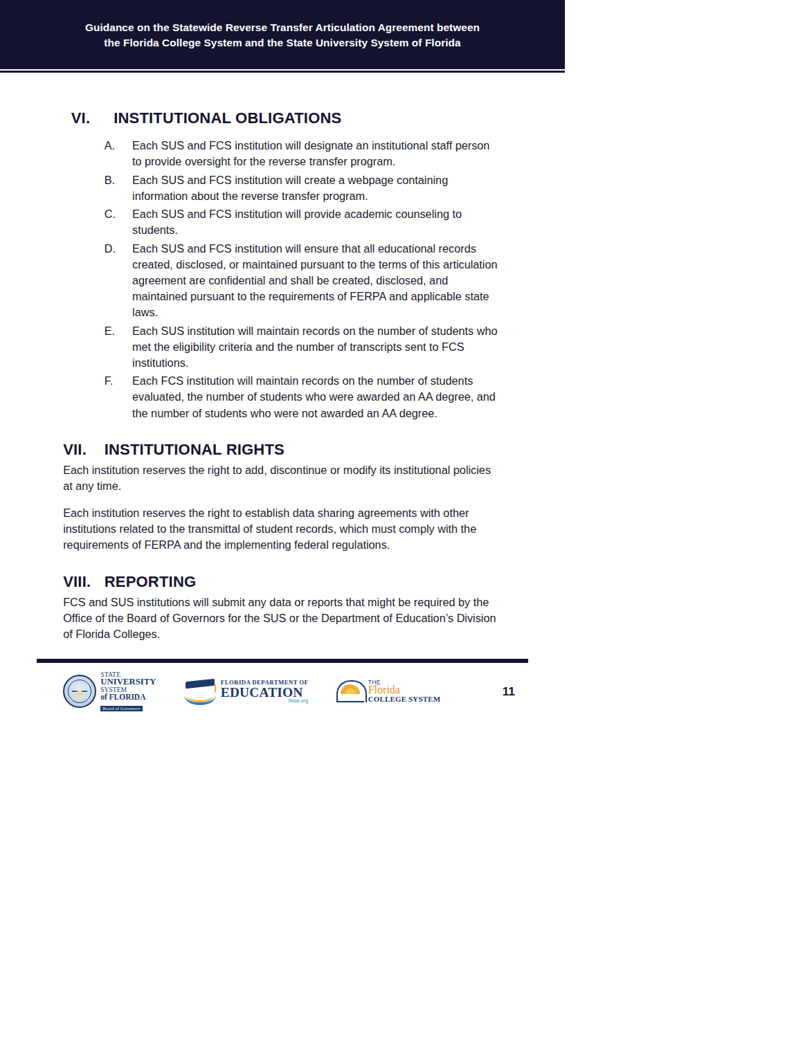Guidance on the Statewide Reverse Transfer Articulation Agreement between
the Florida College System and the State University System of Florida
VI.
INSTITUTIONAL OBLIGATIONS
A. Each SUS and FCS institution will designate an institutional staff person to provide oversight for the reverse transfer program.
B. Each SUS and FCS institution will create a webpage containing information about the reverse transfer program.
C. Each SUS and FCS institution will provide academic counseling to students.
D. Each SUS and FCS institution will ensure that all educational records created, disclosed, or maintained pursuant to the terms of this articulation agreement are confidential and shall be created, disclosed, and maintained pursuant to the requirements of FERPA and applicable state laws.
E. Each SUS institution will maintain records on the number of students who met the eligibility criteria and the number of transcripts sent to FCS institutions.
F. Each FCS institution will maintain records on the number of students evaluated, the number of students who were awarded an AA degree, and the number of students who were not awarded an AA degree.
VII. INSTITUTIONAL RIGHTS
Each institution reserves the right to add, discontinue or modify its institutional policies at any time.
Each institution reserves the right to establish data sharing agreements with other institutions related to the transmittal of student records, which must comply with the requirements of FERPA and the implementing federal regulations.
VIII. REPORTING
FCS and SUS institutions will submit any data or reports that might be required by the Office of the Board of Governors for the SUS or the Department of Education’s Division of Florida Colleges.
STATE
UNIVERSITY
SYSTEM
of FLORIDA
Board of Governors
FLORIDA DEPARTMENT OF
EDUCATION
fldoe.org
THE
Florida
COLLEGE SYSTEM
11